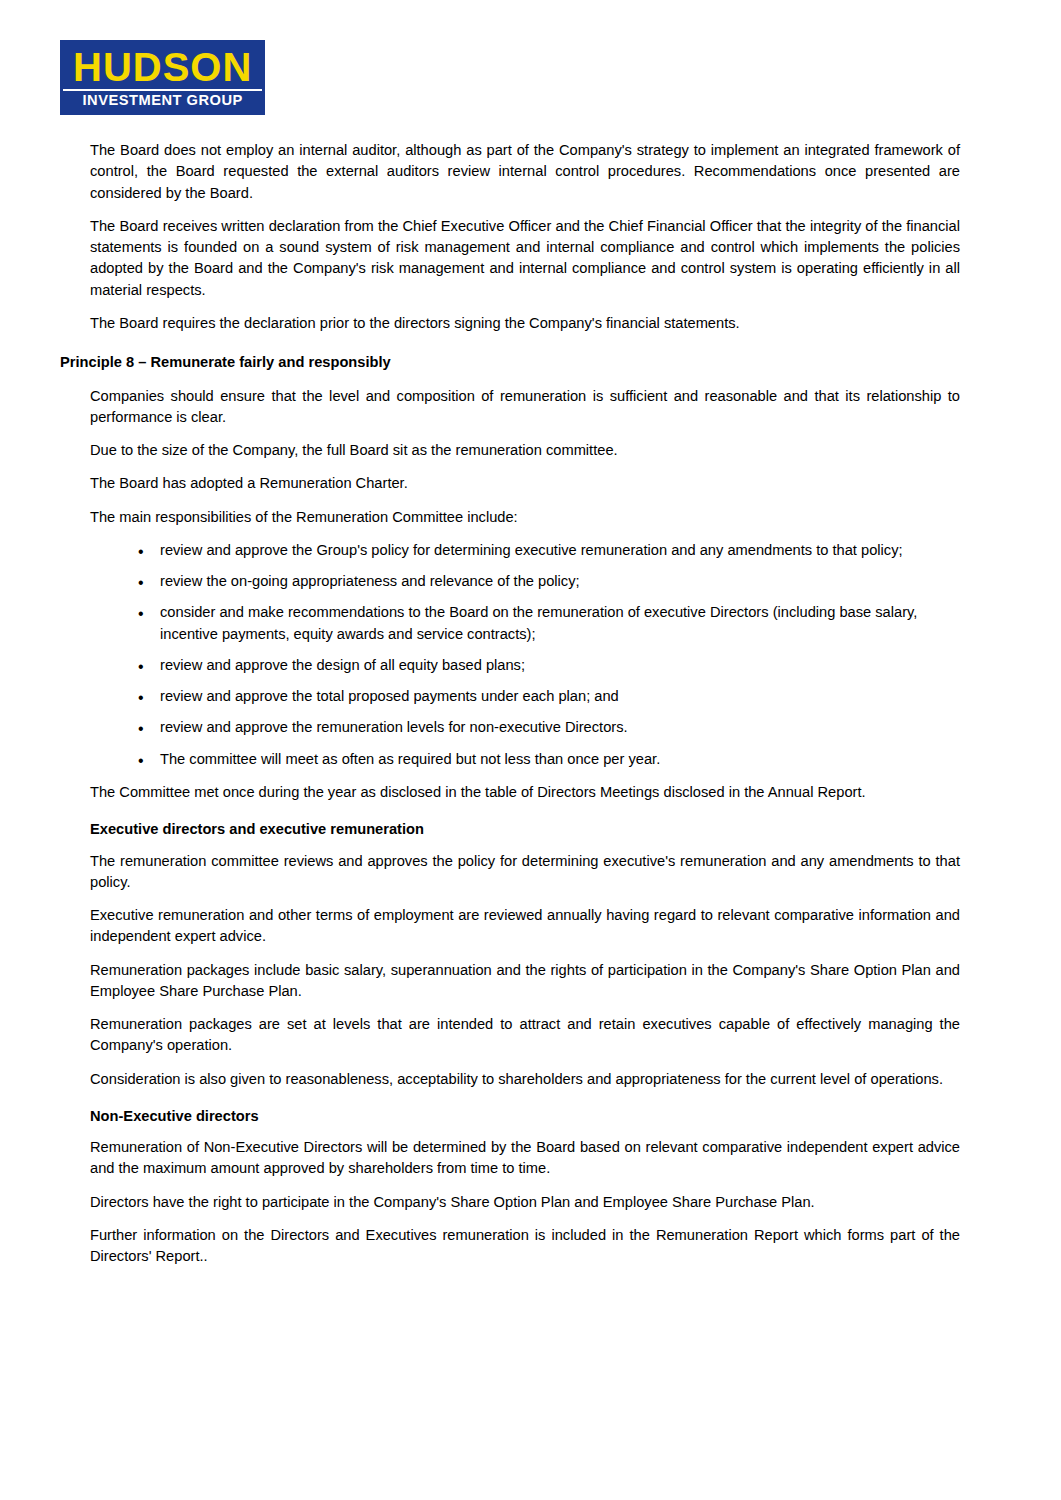HUDSON
INVESTMENT GROUP
The Board does not employ an internal auditor, although as part of the Company's strategy to implement an integrated framework of control, the Board requested the external auditors review internal control procedures. Recommendations once presented are considered by the Board.
The Board receives written declaration from the Chief Executive Officer and the Chief Financial Officer that the integrity of the financial statements is founded on a sound system of risk management and internal compliance and control which implements the policies adopted by the Board and the Company's risk management and internal compliance and control system is operating efficiently in all material respects.
The Board requires the declaration prior to the directors signing the Company's financial statements.
Principle 8 – Remunerate fairly and responsibly
Companies should ensure that the level and composition of remuneration is sufficient and reasonable and that its relationship to performance is clear.
Due to the size of the Company, the full Board sit as the remuneration committee.
The Board has adopted a Remuneration Charter.
The main responsibilities of the Remuneration Committee include:
review and approve the Group's policy for determining executive remuneration and any amendments to that policy;
review the on-going appropriateness and relevance of the policy;
consider and make recommendations to the Board on the remuneration of executive Directors (including base salary, incentive payments, equity awards and service contracts);
review and approve the design of all equity based plans;
review and approve the total proposed payments under each plan; and
review and approve the remuneration levels for non-executive Directors.
The committee will meet as often as required but not less than once per year.
The Committee met once during the year as disclosed in the table of Directors Meetings disclosed in the Annual Report.
Executive directors and executive remuneration
The remuneration committee reviews and approves the policy for determining executive's remuneration and any amendments to that policy.
Executive remuneration and other terms of employment are reviewed annually having regard to relevant comparative information and independent expert advice.
Remuneration packages include basic salary, superannuation and the rights of participation in the Company's Share Option Plan and Employee Share Purchase Plan.
Remuneration packages are set at levels that are intended to attract and retain executives capable of effectively managing the Company's operation.
Consideration is also given to reasonableness, acceptability to shareholders and appropriateness for the current level of operations.
Non-Executive directors
Remuneration of Non-Executive Directors will be determined by the Board based on relevant comparative independent expert advice and the maximum amount approved by shareholders from time to time.
Directors have the right to participate in the Company's Share Option Plan and Employee Share Purchase Plan.
Further information on the Directors and Executives remuneration is included in the Remuneration Report which forms part of the Directors' Report..